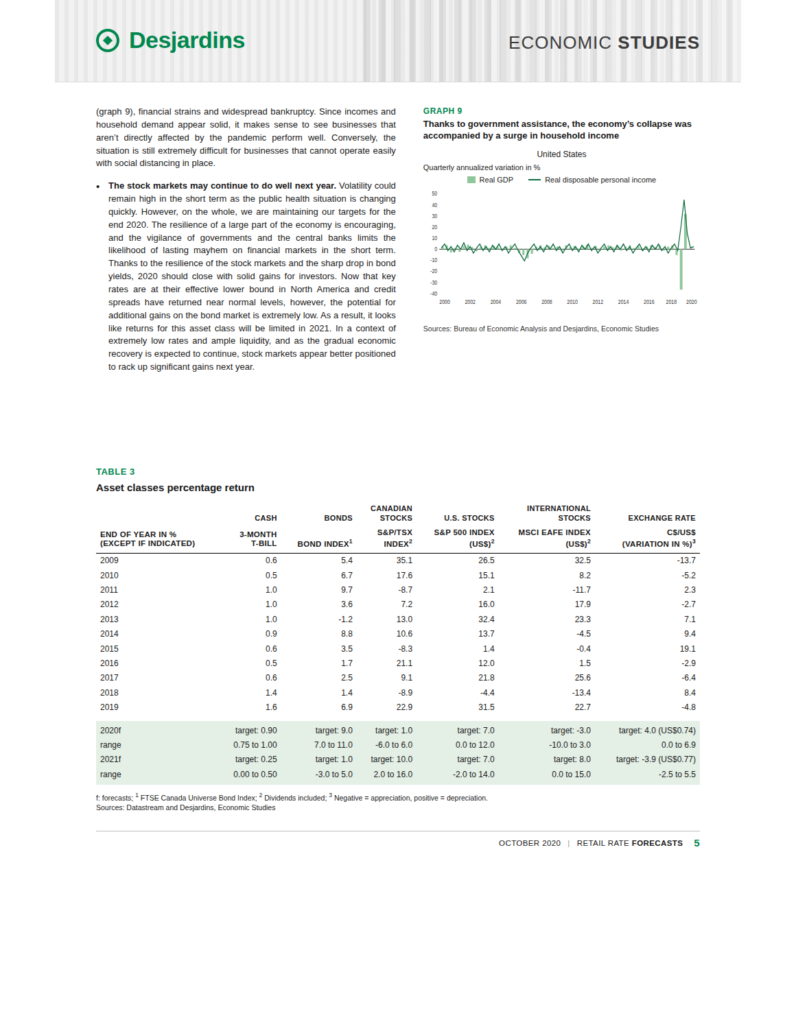Desjardins
ECONOMIC STUDIES
(graph 9), financial strains and widespread bankruptcy. Since incomes and household demand appear solid, it makes sense to see businesses that aren’t directly affected by the pandemic perform well. Conversely, the situation is still extremely difficult for businesses that cannot operate easily with social distancing in place.
The stock markets may continue to do well next year. Volatility could remain high in the short term as the public health situation is changing quickly. However, on the whole, we are maintaining our targets for the end 2020. The resilience of a large part of the economy is encouraging, and the vigilance of governments and the central banks limits the likelihood of lasting mayhem on financial markets in the short term. Thanks to the resilience of the stock markets and the sharp drop in bond yields, 2020 should close with solid gains for investors. Now that key rates are at their effective lower bound in North America and credit spreads have returned near normal levels, however, the potential for additional gains on the bond market is extremely low. As a result, it looks like returns for this asset class will be limited in 2021. In a context of extremely low rates and ample liquidity, and as the gradual economic recovery is expected to continue, stock markets appear better positioned to rack up significant gains next year.
GRAPH 9
Thanks to government assistance, the economy’s collapse was accompanied by a surge in household income
United States
Quarterly annualized variation in %
Real GDP Real disposable personal income
50 40 30 20 10 0 -10 -20 -30 -40 2000 2002 2004 2006 2008 2010 2012 2014 2016 2018 2020
Sources: Bureau of Economic Analysis and Desjardins, Economic Studies
TABLE 3
Asset classes percentage return
| | CASH | BONDS | CANADIAN STOCKS | U.S. STOCKS | INTERNATIONAL STOCKS | EXCHANGE RATE |
| --- | --- | --- | --- | --- | --- | --- |
| END OF YEAR IN % (EXCEPT IF INDICATED) | 3-month T-Bill | Bond index 1 | S&P/TSX index 2 | S&P 500 index (US$) 2 | MSCI EAFE index (US$) 2 | C$/US$ (variation in %) 3 |
| 2009 | 0.6 | 5.4 | 35.1 | 26.5 | 32.5 | -13.7 |
| 2010 | 0.5 | 6.7 | 17.6 | 15.1 | 8.2 | -5.2 |
| 2011 | 1.0 | 9.7 | -8.7 | 2.1 | -11.7 | 2.3 |
| 2012 | 1.0 | 3.6 | 7.2 | 16.0 | 17.9 | -2.7 |
| 2013 | 1.0 | -1.2 | 13.0 | 32.4 | 23.3 | 7.1 |
| 2014 | 0.9 | 8.8 | 10.6 | 13.7 | -4.5 | 9.4 |
| 2015 | 0.6 | 3.5 | -8.3 | 1.4 | -0.4 | 19.1 |
| 2016 | 0.5 | 1.7 | 21.1 | 12.0 | 1.5 | -2.9 |
| 2017 | 0.6 | 2.5 | 9.1 | 21.8 | 25.6 | -6.4 |
| 2018 | 1.4 | 1.4 | -8.9 | -4.4 | -13.4 | 8.4 |
| 2019 | 1.6 | 6.9 | 22.9 | 31.5 | 22.7 | -4.8 |
| 2020f | target: 0.90 | target: 9.0 | target: 1.0 | target: 7.0 | target: -3.0 | target: 4.0 (US$0.74) |
| range | 0.75 to 1.00 | 7.0 to 11.0 | -6.0 to 6.0 | 0.0 to 12.0 | -10.0 to 3.0 | 0.0 to 6.9 |
| 2021f | target: 0.25 | target: 1.0 | target: 10.0 | target: 7.0 | target: 8.0 | target: -3.9 (US$0.77) |
| range | 0.00 to 0.50 | -3.0 to 5.0 | 2.0 to 16.0 | -2.0 to 14.0 | 0.0 to 15.0 | -2.5 to 5.5 |
f: forecasts; 1 FTSE Canada Universe Bond Index; 2 Dividends included; 3 Negative = appreciation, positive = depreciation.
Sources: Datastream and Desjardins, Economic Studies
OCTOBER 2020 | RETAIL RATE FORECASTS 5